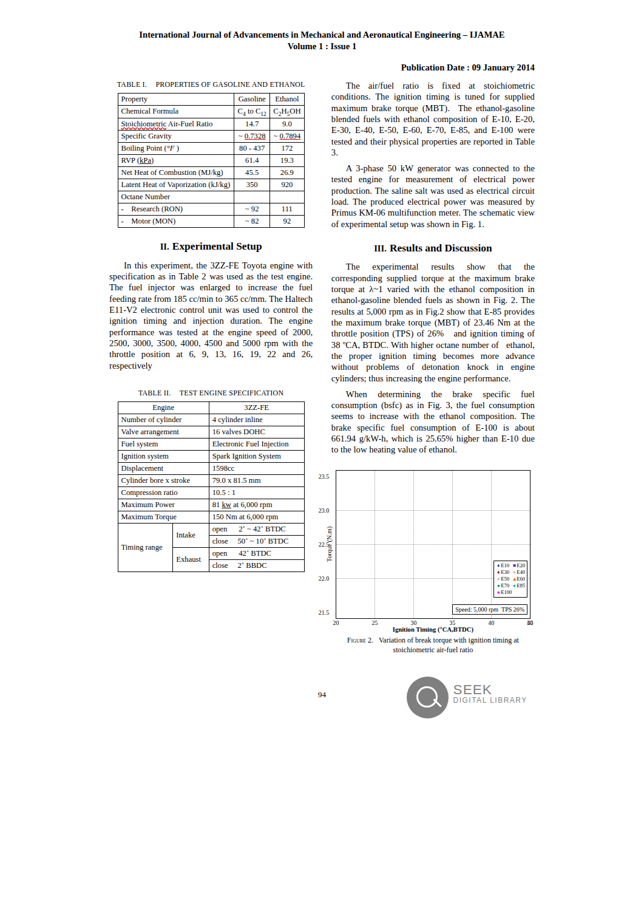International Journal of Advancements in Mechanical and Aeronautical Engineering – IJAMAE Volume 1 : Issue 1
Publication Date : 09 January 2014
TABLE I. PROPERTIES OF GASOLINE AND ETHANOL
| Property | Gasoline | Ethanol |
| --- | --- | --- |
| Chemical Formula | C 4 to C 12 | C 2 H 5 OH |
| Stoichiometric Air-Fuel Ratio | 14.7 | 9.0 |
| Specific Gravity | ~ 0.7328 | ~ 0.7894 |
| Boiling Point ( °F ) | 80 - 437 | 172 |
| RVP ( kPa ) | 61.4 | 19.3 |
| Net Heat of Combustion (MJ/kg) | 45.5 | 26.9 |
| Latent Heat of Vaporization (kJ/kg) | 350 | 920 |
| Octane Number | | |
| - Research (RON) | ~ 92 | 111 |
| - Motor (MON) | ~ 82 | 92 |
II. Experimental Setup
In this experiment, the 3ZZ-FE Toyota engine with specification as in Table 2 was used as the test engine. The fuel injector was enlarged to increase the fuel feeding rate from 185 cc/min to 365 cc/mm. The Haltech E11-V2 electronic control unit was used to control the ignition timing and injection duration. The engine performance was tested at the engine speed of 2000, 2500, 3000, 3500, 4000, 4500 and 5000 rpm with the throttle position at 6, 9, 13, 16, 19, 22 and 26, respectively
TABLE II. TEST ENGINE SPECIFICATION
| Engine | 3ZZ-FE |
| --- | --- |
| Number of cylinder | 4 cylinder inline |
| Valve arrangement | 16 valves DOHC |
| Fuel system | Electronic Fuel Injection |
| Ignition system | Spark Ignition System |
| Displacement | 1598cc |
| Cylinder bore x stroke | 79.0 x 81.5 mm |
| Compression ratio | 10.5 : 1 |
| Maximum Power | 81 kw at 6,000 rpm |
| Maximum Torque | 150 Nm at 6,000 rpm |
| Timing range | Intake | open 2˚ ~ 42˚ BTDC |
| close 50˚ ~ 10˚ BTDC |
| Exhaust | open 42˚ BTDC |
| close 2˚ BBDC |
The air/fuel ratio is fixed at stoichiometric conditions. The ignition timing is tuned for supplied maximum brake torque (MBT). The ethanol-gasoline blended fuels with ethanol composition of E-10, E-20, E-30, E-40, E-50, E-60, E-70, E-85, and E-100 were tested and their physical properties are reported in Table 3.
A 3-phase 50 kW generator was connected to the tested engine for measurement of electrical power production. The saline salt was used as electrical circuit load. The produced electrical power was measured by Primus KM-06 multifunction meter. The schematic view of experimental setup was shown in Fig. 1.
III. Results and Discussion
The experimental results show that the corresponding supplied torque at the maximum brake torque at λ~1 varied with the ethanol composition in ethanol-gasoline blended fuels as shown in Fig. 2. The results at 5,000 rpm as in Fig.2 show that E-85 provides the maximum brake torque (MBT) of 23.46 Nm at the throttle position (TPS) of 26% and ignition timing of 38 ºCA, BTDC. With higher octane number of ethanol, the proper ignition timing becomes more advance without problems of detonation knock in engine cylinders; thus increasing the engine performance.
When determining the brake specific fuel consumption (bsfc) as in Fig. 3, the fuel consumption seems to increase with the ethanol composition. The brake specific fuel consumption of E-100 is about 661.94 g/kW-h, which is 25.65% higher than E-10 due to the low heating value of ethanol.
Torque (N.m)
23.5
23.0
22.5
22.0
21.5
20
25
30
35
40
45
♦E10 ■E20
♦E30 ×E40
×E50 ▲E60
●E70 ●E85
●E100
Speed: 5,000 rpm TPS 26%
Ignition Timing (°CA,BTDC)
50
Figure 2. Variation of break torque with ignition timing at
stoichiometric air-fuel ratio
94
SEEK
DIGITAL LIBRARY